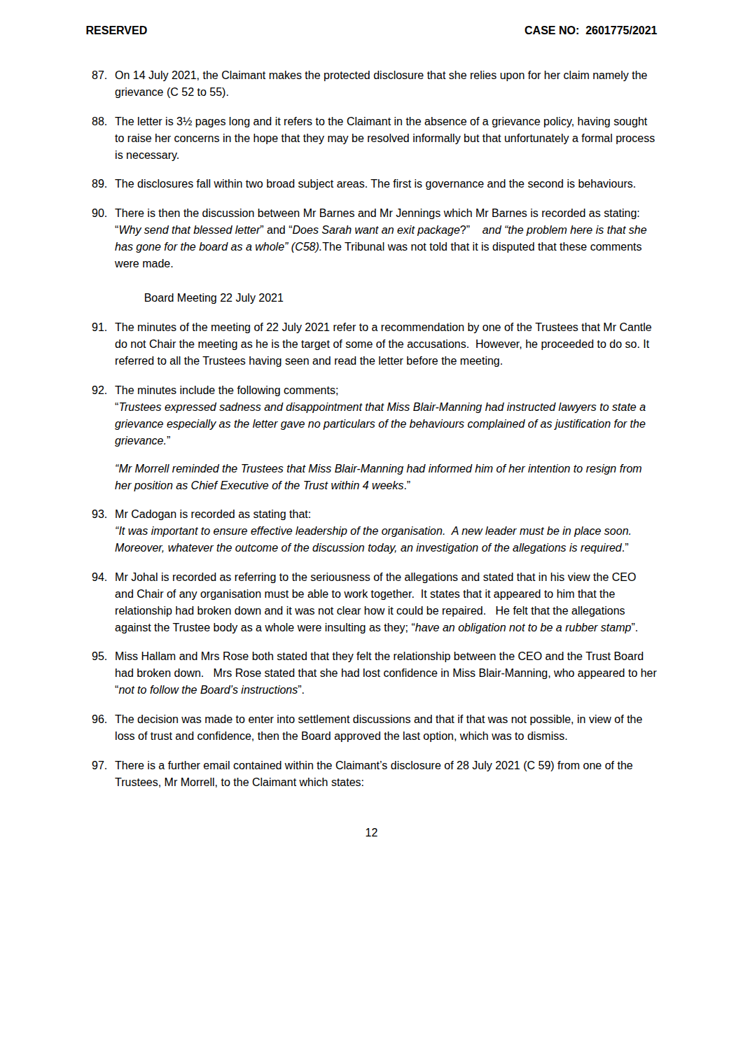RESERVED CASE NO: 2601775/2021
On 14 July 2021, the Claimant makes the protected disclosure that she relies upon for her claim namely the grievance (C 52 to 55).
The letter is 3½ pages long and it refers to the Claimant in the absence of a grievance policy, having sought to raise her concerns in the hope that they may be resolved informally but that unfortunately a formal process is necessary.
The disclosures fall within two broad subject areas. The first is governance and the second is behaviours.
There is then the discussion between Mr Barnes and Mr Jennings which Mr Barnes is recorded as stating: “Why send that blessed letter” and “Does Sarah want an exit package?” and “the problem here is that she has gone for the board as a whole” (C58). The Tribunal was not told that it is disputed that these comments were made.
Board Meeting 22 July 2021
The minutes of the meeting of 22 July 2021 refer to a recommendation by one of the Trustees that Mr Cantle do not Chair the meeting as he is the target of some of the accusations. However, he proceeded to do so. It referred to all the Trustees having seen and read the letter before the meeting.
The minutes include the following comments;
“Trustees expressed sadness and disappointment that Miss Blair-Manning had instructed lawyers to state a grievance especially as the letter gave no particulars of the behaviours complained of as justification for the grievance.”
“Mr Morrell reminded the Trustees that Miss Blair-Manning had informed him of her intention to resign from her position as Chief Executive of the Trust within 4 weeks.”
Mr Cadogan is recorded as stating that:
“It was important to ensure effective leadership of the organisation. A new leader must be in place soon. Moreover, whatever the outcome of the discussion today, an investigation of the allegations is required.”
Mr Johal is recorded as referring to the seriousness of the allegations and stated that in his view the CEO and Chair of any organisation must be able to work together. It states that it appeared to him that the relationship had broken down and it was not clear how it could be repaired. He felt that the allegations against the Trustee body as a whole were insulting as they; “have an obligation not to be a rubber stamp”.
Miss Hallam and Mrs Rose both stated that they felt the relationship between the CEO and the Trust Board had broken down. Mrs Rose stated that she had lost confidence in Miss Blair-Manning, who appeared to her “not to follow the Board’s instructions”.
The decision was made to enter into settlement discussions and that if that was not possible, in view of the loss of trust and confidence, then the Board approved the last option, which was to dismiss.
There is a further email contained within the Claimant’s disclosure of 28 July 2021 (C 59) from one of the Trustees, Mr Morrell, to the Claimant which states:
12